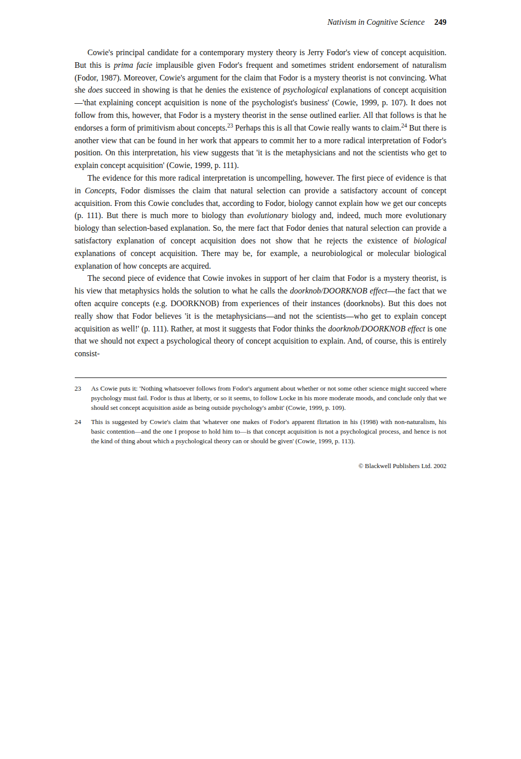Nativism in Cognitive Science249
Cowie's principal candidate for a contemporary mystery theory is Jerry Fodor's view of concept acquisition. But this is prima facie implausible given Fodor's frequent and sometimes strident endorsement of naturalism (Fodor, 1987). Moreover, Cowie's argument for the claim that Fodor is a mystery theorist is not convincing. What she does succeed in showing is that he denies the existence of psychological explanations of concept acquisition—'that explaining concept acquisition is none of the psychologist's business' (Cowie, 1999, p. 107). It does not follow from this, however, that Fodor is a mystery theorist in the sense outlined earlier. All that follows is that he endorses a form of primitivism about concepts.23 Perhaps this is all that Cowie really wants to claim.24 But there is another view that can be found in her work that appears to commit her to a more radical interpretation of Fodor's position. On this interpretation, his view suggests that 'it is the metaphysicians and not the scientists who get to explain concept acquisition' (Cowie, 1999, p. 111).
The evidence for this more radical interpretation is uncompelling, however. The first piece of evidence is that in Concepts, Fodor dismisses the claim that natural selection can provide a satisfactory account of concept acquisition. From this Cowie concludes that, according to Fodor, biology cannot explain how we get our concepts (p. 111). But there is much more to biology than evolutionary biology and, indeed, much more evolutionary biology than selection-based explanation. So, the mere fact that Fodor denies that natural selection can provide a satisfactory explanation of concept acquisition does not show that he rejects the existence of biological explanations of concept acquisition. There may be, for example, a neurobiological or molecular biological explanation of how concepts are acquired.
The second piece of evidence that Cowie invokes in support of her claim that Fodor is a mystery theorist, is his view that metaphysics holds the solution to what he calls the doorknob/DOORKNOB effect—the fact that we often acquire concepts (e.g. DOORKNOB) from experiences of their instances (doorknobs). But this does not really show that Fodor believes 'it is the metaphysicians—and not the scientists—who get to explain concept acquisition as well!' (p. 111). Rather, at most it suggests that Fodor thinks the doorknob/DOORKNOB effect is one that we should not expect a psychological theory of concept acquisition to explain. And, of course, this is entirely consist-
23 As Cowie puts it: 'Nothing whatsoever follows from Fodor's argument about whether or not some other science might succeed where psychology must fail. Fodor is thus at liberty, or so it seems, to follow Locke in his more moderate moods, and conclude only that we should set concept acquisition aside as being outside psychology's ambit' (Cowie, 1999, p. 109).
24 This is suggested by Cowie's claim that 'whatever one makes of Fodor's apparent flirtation in his (1998) with non-naturalism, his basic contention—and the one I propose to hold him to—is that concept acquisition is not a psychological process, and hence is not the kind of thing about which a psychological theory can or should be given' (Cowie, 1999, p. 113).
© Blackwell Publishers Ltd. 2002